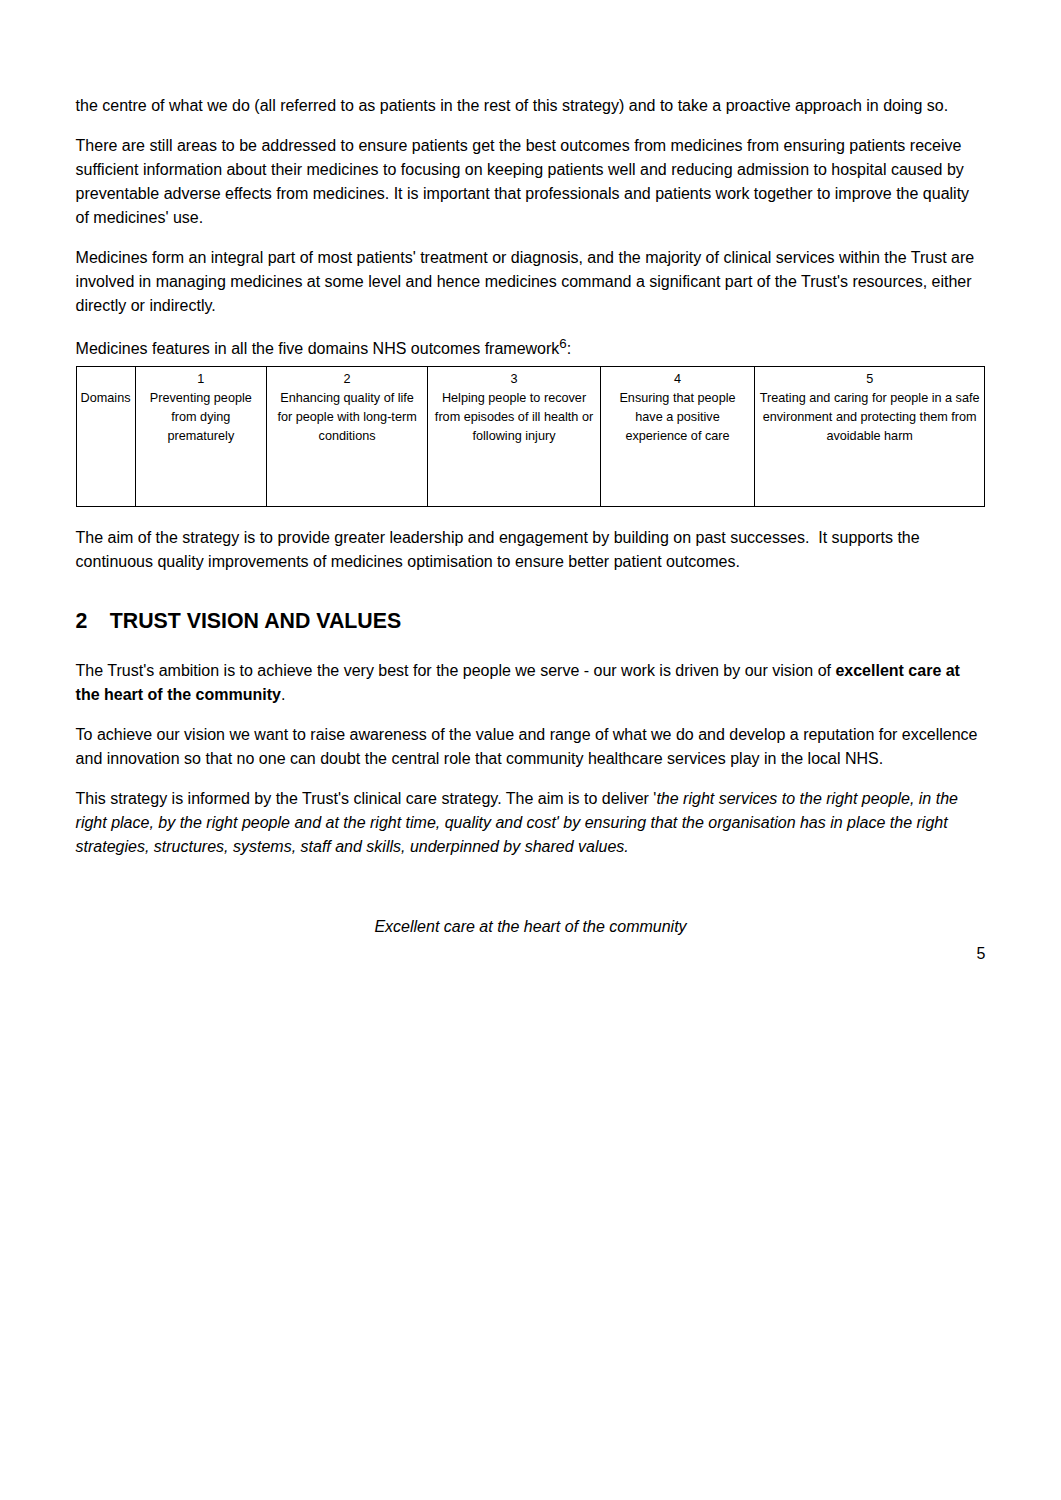the centre of what we do (all referred to as patients in the rest of this strategy) and to take a proactive approach in doing so.
There are still areas to be addressed to ensure patients get the best outcomes from medicines from ensuring patients receive sufficient information about their medicines to focusing on keeping patients well and reducing admission to hospital caused by preventable adverse effects from medicines. It is important that professionals and patients work together to improve the quality of medicines' use.
Medicines form an integral part of most patients' treatment or diagnosis, and the majority of clinical services within the Trust are involved in managing medicines at some level and hence medicines command a significant part of the Trust's resources, either directly or indirectly.
Medicines features in all the five domains NHS outcomes framework6:
| | 1 | 2 | 3 | 4 | 5 |
| Domains | Preventing people from dying prematurely | Enhancing quality of life for people with long-term conditions | Helping people to recover from episodes of ill health or following injury | Ensuring that people have a positive experience of care | Treating and caring for people in a safe environment and protecting them from avoidable harm |
The aim of the strategy is to provide greater leadership and engagement by building on past successes. It supports the continuous quality improvements of medicines optimisation to ensure better patient outcomes.
2 TRUST VISION AND VALUES
The Trust's ambition is to achieve the very best for the people we serve - our work is driven by our vision of excellent care at the heart of the community.
To achieve our vision we want to raise awareness of the value and range of what we do and develop a reputation for excellence and innovation so that no one can doubt the central role that community healthcare services play in the local NHS.
This strategy is informed by the Trust's clinical care strategy. The aim is to deliver 'the right services to the right people, in the right place, by the right people and at the right time, quality and cost' by ensuring that the organisation has in place the right strategies, structures, systems, staff and skills, underpinned by shared values.
Excellent care at the heart of the community
5